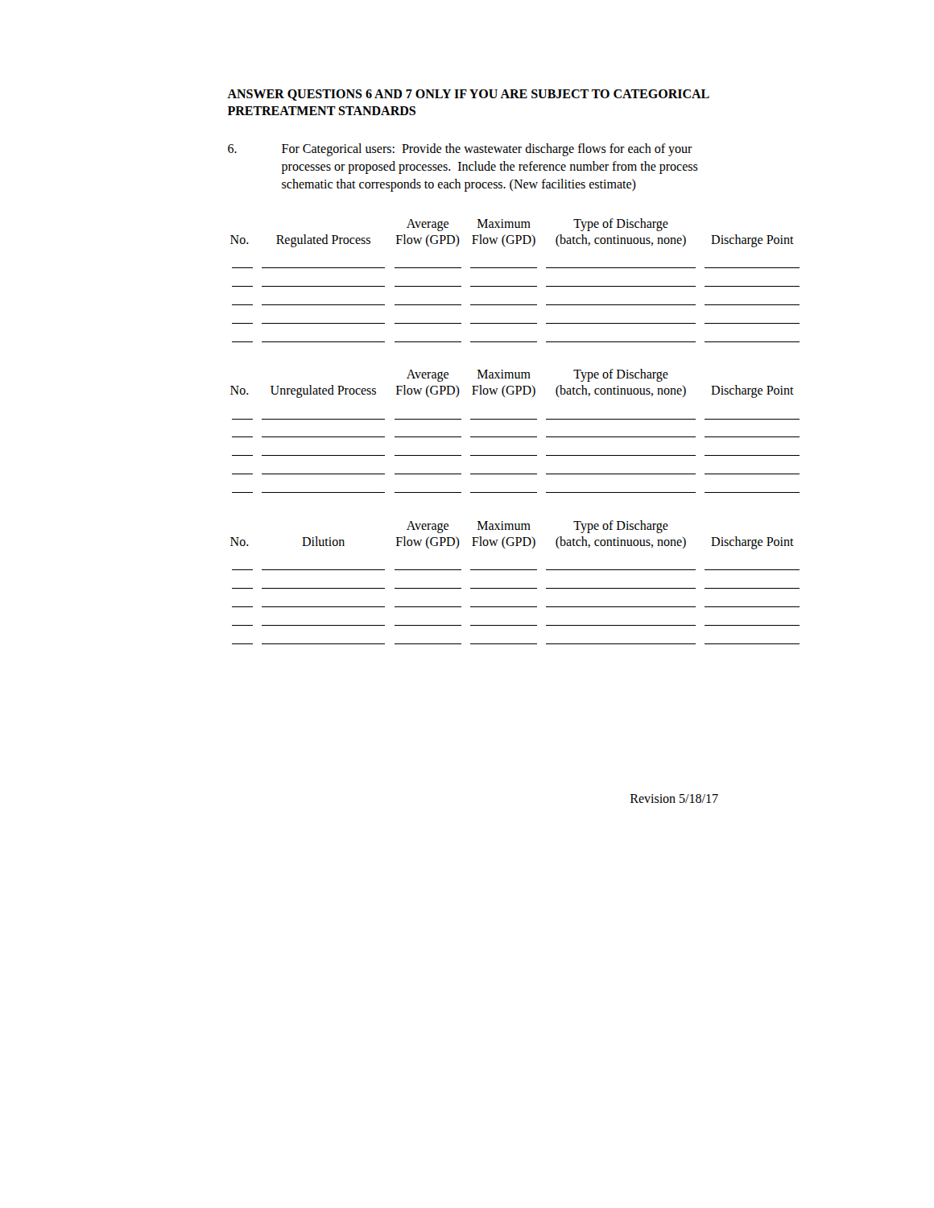ANSWER QUESTIONS 6 AND 7 ONLY IF YOU ARE SUBJECT TO CATEGORICAL
PRETREATMENT STANDARDS
6.
For Categorical users: Provide the wastewater discharge flows for each of your processes or proposed processes. Include the reference number from the process schematic that corresponds to each process. (New facilities estimate)
| No. | Regulated Process | Average Flow (GPD) | Maximum Flow (GPD) | Type of Discharge (batch, continuous, none) | Discharge Point |
| --- | --- | --- | --- | --- | --- |
| No. | Unregulated Process | Average Flow (GPD) | Maximum Flow (GPD) | Type of Discharge (batch, continuous, none) | Discharge Point |
| --- | --- | --- | --- | --- | --- |
| No. | Dilution | Average Flow (GPD) | Maximum Flow (GPD) | Type of Discharge (batch, continuous, none) | Discharge Point |
| --- | --- | --- | --- | --- | --- |
Revision 5/18/17